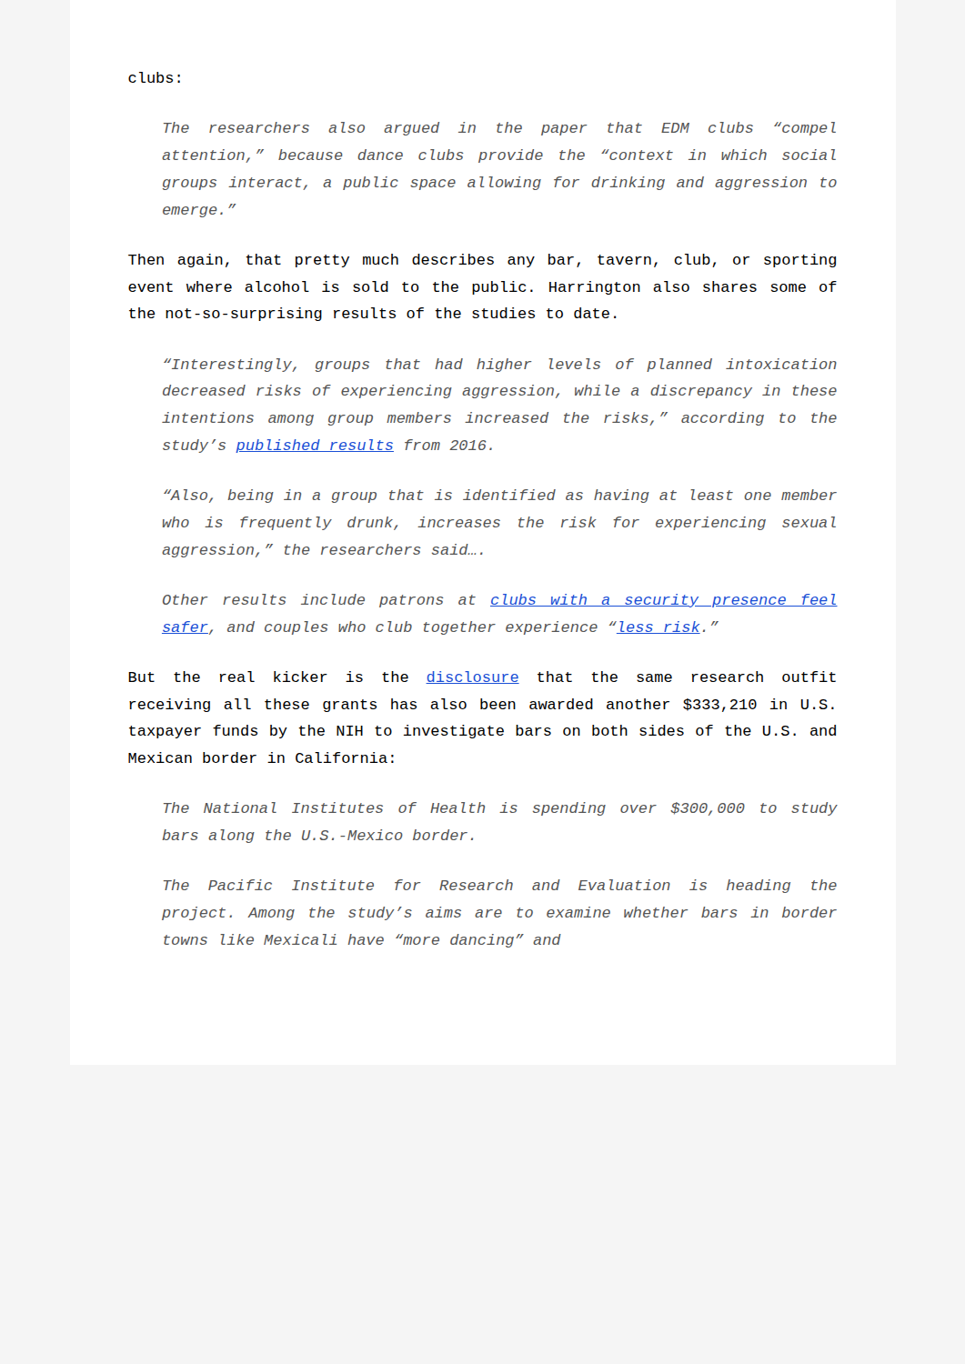clubs:
The researchers also argued in the paper that EDM clubs “compel attention,” because dance clubs provide the “context in which social groups interact, a public space allowing for drinking and aggression to emerge.”
Then again, that pretty much describes any bar, tavern, club, or sporting event where alcohol is sold to the public. Harrington also shares some of the not-so-surprising results of the studies to date.
“Interestingly, groups that had higher levels of planned intoxication decreased risks of experiencing aggression, while a discrepancy in these intentions among group members increased the risks,” according to the study’s published results from 2016.
“Also, being in a group that is identified as having at least one member who is frequently drunk, increases the risk for experiencing sexual aggression,” the researchers said….
Other results include patrons at clubs with a security presence feel safer, and couples who club together experience “less risk.”
But the real kicker is the disclosure that the same research outfit receiving all these grants has also been awarded another $333,210 in U.S. taxpayer funds by the NIH to investigate bars on both sides of the U.S. and Mexican border in California:
The National Institutes of Health is spending over $300,000 to study bars along the U.S.-Mexico border.
The Pacific Institute for Research and Evaluation is heading the project. Among the study’s aims are to examine whether bars in border towns like Mexicali have “more dancing” and